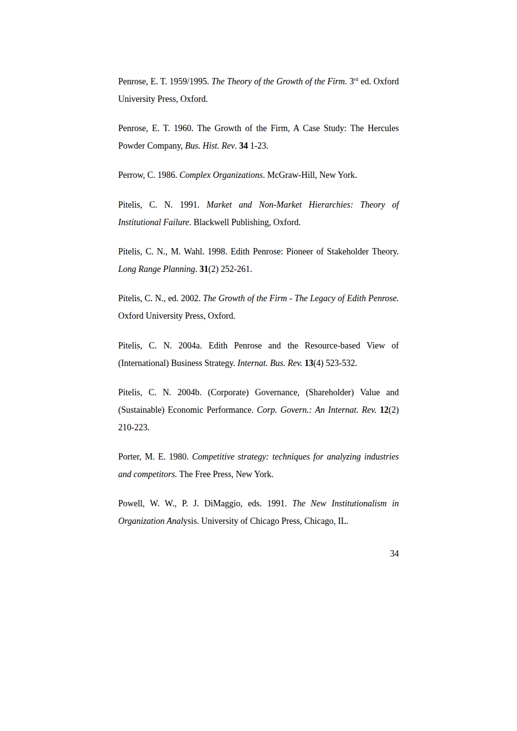Penrose, E. T. 1959/1995. The Theory of the Growth of the Firm. 3rd ed. Oxford University Press, Oxford.
Penrose, E. T. 1960. The Growth of the Firm, A Case Study: The Hercules Powder Company, Bus. Hist. Rev. 34 1-23.
Perrow, C. 1986. Complex Organizations. McGraw-Hill, New York.
Pitelis, C. N. 1991. Market and Non-Market Hierarchies: Theory of Institutional Failure. Blackwell Publishing, Oxford.
Pitelis, C. N., M. Wahl. 1998. Edith Penrose: Pioneer of Stakeholder Theory. Long Range Planning. 31(2) 252-261.
Pitelis, C. N., ed. 2002. The Growth of the Firm - The Legacy of Edith Penrose. Oxford University Press, Oxford.
Pitelis, C. N. 2004a. Edith Penrose and the Resource-based View of (International) Business Strategy. Internat. Bus. Rev. 13(4) 523-532.
Pitelis, C. N. 2004b. (Corporate) Governance, (Shareholder) Value and (Sustainable) Economic Performance. Corp. Govern.: An Internat. Rev. 12(2) 210-223.
Porter, M. E. 1980. Competitive strategy: techniques for analyzing industries and competitors. The Free Press, New York.
Powell, W. W., P. J. DiMaggio, eds. 1991. The New Institutionalism in Organization Analysis. University of Chicago Press, Chicago, IL.
34